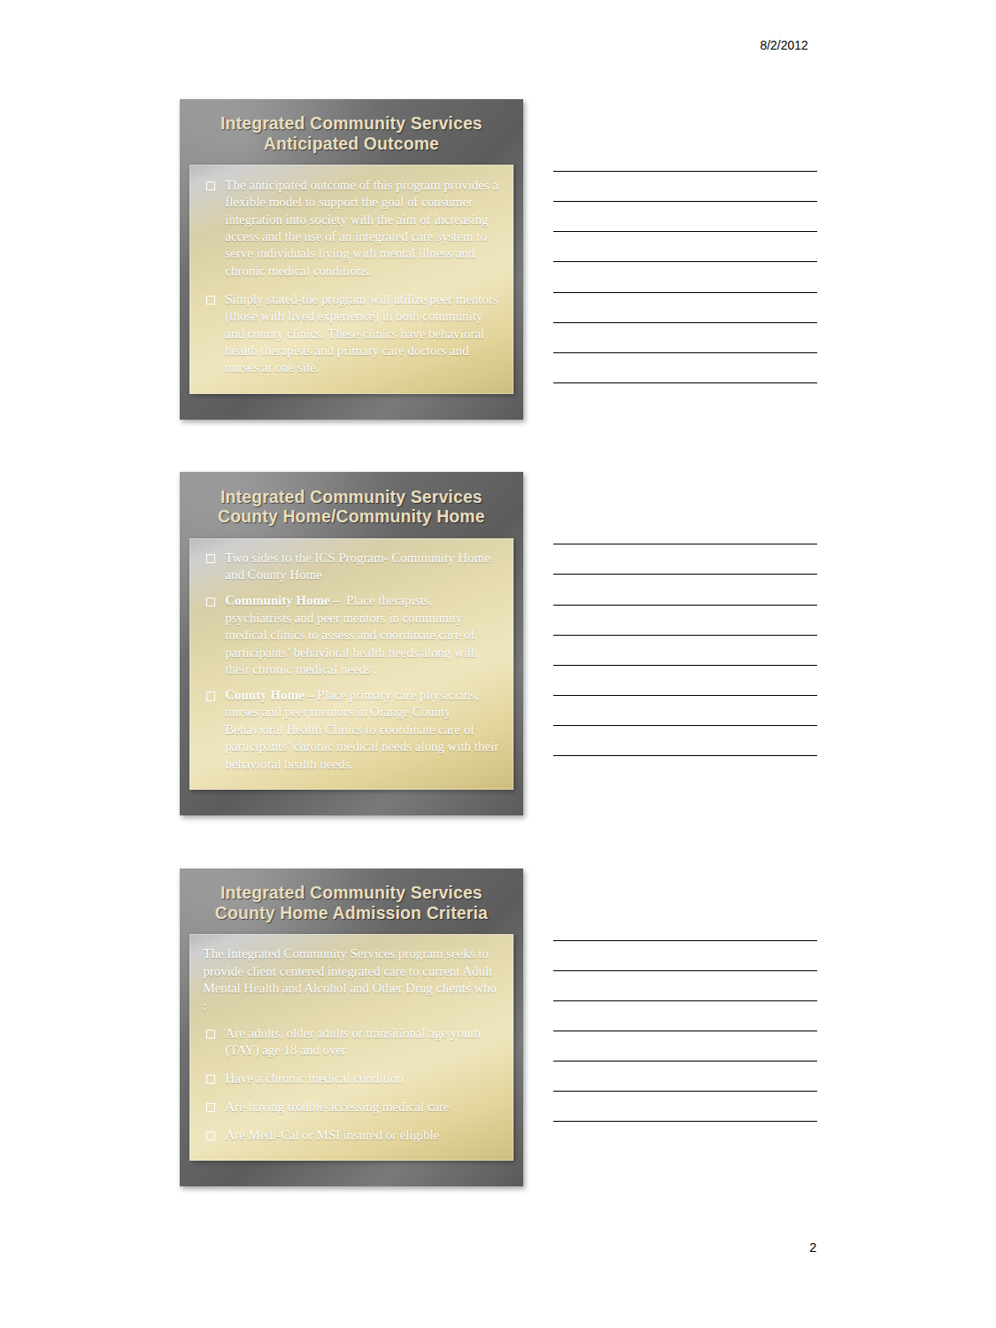8/2/2012
Integrated Community Services
Anticipated Outcome
The anticipated outcome of this program provides a flexible model to support the goal of consumer integration into society with the aim of increasing access and the use of an integrated care system to serve individuals living with mental illness and chronic medical conditions.
Simply stated-the program will utilize peer mentors (those with lived experience) in both community and county clinics. These clinics have behavioral health therapists and primary care doctors and nurses at one site.
Integrated Community Services
County Home/Community Home
Two sides to the ICS Program- Community Home and County Home
Community Home – Place therapists, psychiatrists and peer mentors in community medical clinics to assess and coordinate care of participants’ behavioral health needs along with their chronic medical needs .
County Home – Place primary care physicians, nurses and peer mentors in Orange County Behavioral Health Clinics to coordinate care of participants’ chronic medical needs along with their behavioral health needs.
Integrated Community Services
County Home Admission Criteria
The Integrated Community Services program seeks to provide client centered integrated care to current Adult Mental Health and Alcohol and Other Drug clients who :
Are adults, older adults or transitional age youth (TAY) age 18 and over
Have a chronic medical condition
Are having trouble accessing medical care
Are Medi-Cal or MSI insured or eligible
2